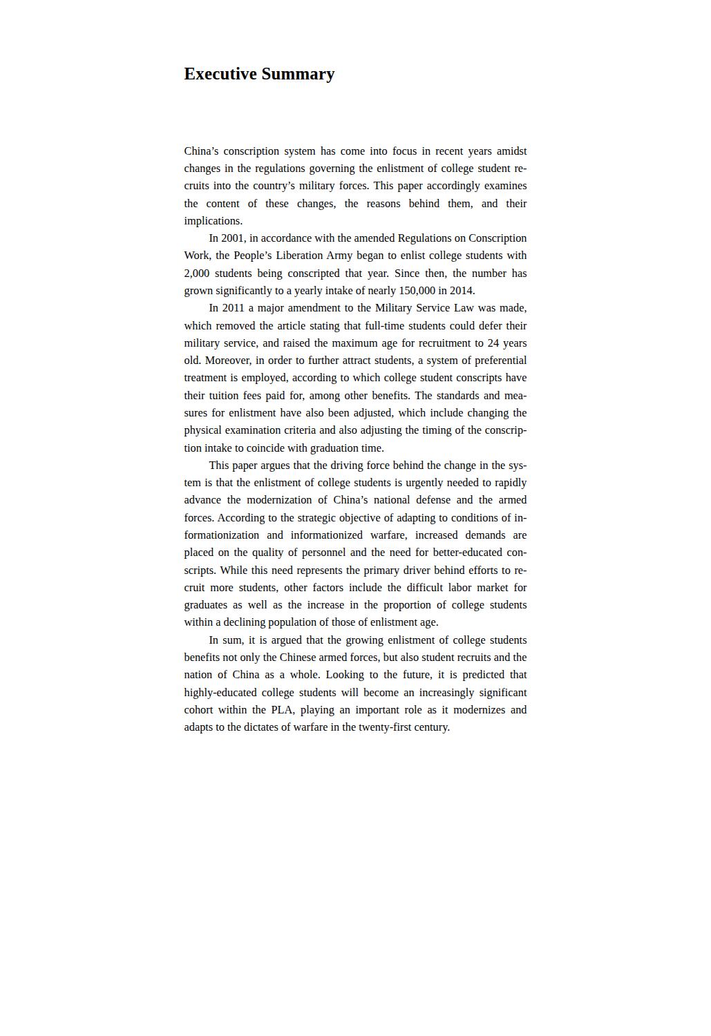Executive Summary
China’s conscription system has come into focus in recent years amidst changes in the regulations governing the enlistment of college student recruits into the country’s military forces. This paper accordingly examines the content of these changes, the reasons behind them, and their implications.
In 2001, in accordance with the amended Regulations on Conscription Work, the People’s Liberation Army began to enlist college students with 2,000 students being conscripted that year. Since then, the number has grown significantly to a yearly intake of nearly 150,000 in 2014.
In 2011 a major amendment to the Military Service Law was made, which removed the article stating that full-time students could defer their military service, and raised the maximum age for recruitment to 24 years old. Moreover, in order to further attract students, a system of preferential treatment is employed, according to which college student conscripts have their tuition fees paid for, among other benefits. The standards and measures for enlistment have also been adjusted, which include changing the physical examination criteria and also adjusting the timing of the conscription intake to coincide with graduation time.
This paper argues that the driving force behind the change in the system is that the enlistment of college students is urgently needed to rapidly advance the modernization of China’s national defense and the armed forces. According to the strategic objective of adapting to conditions of informationization and informationized warfare, increased demands are placed on the quality of personnel and the need for better-educated conscripts. While this need represents the primary driver behind efforts to recruit more students, other factors include the difficult labor market for graduates as well as the increase in the proportion of college students within a declining population of those of enlistment age.
In sum, it is argued that the growing enlistment of college students benefits not only the Chinese armed forces, but also student recruits and the nation of China as a whole. Looking to the future, it is predicted that highly-educated college students will become an increasingly significant cohort within the PLA, playing an important role as it modernizes and adapts to the dictates of warfare in the twenty-first century.